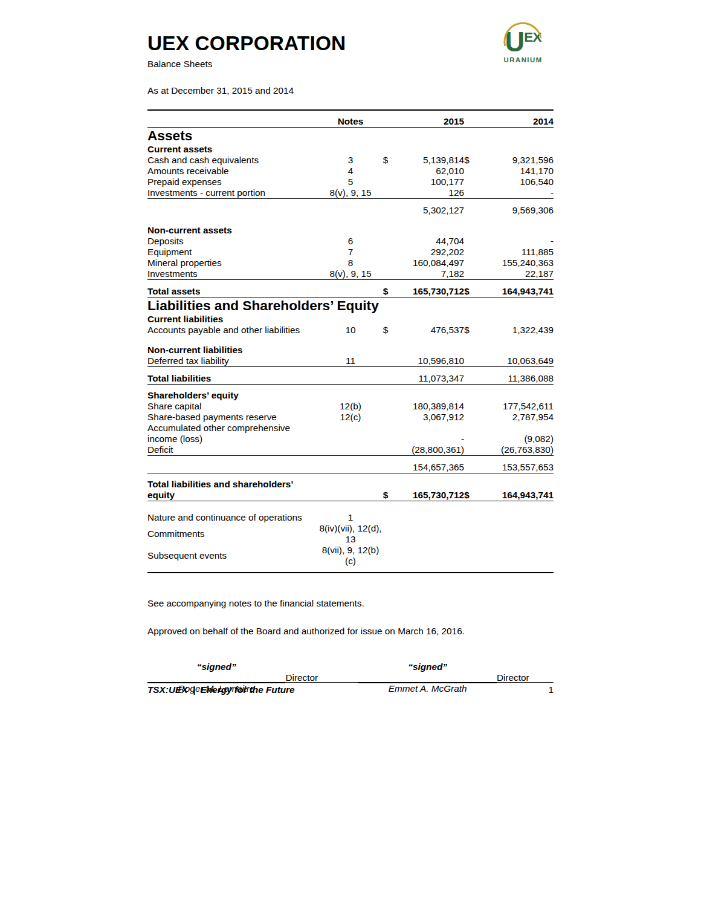UEX CORPORATION
Balance Sheets
As at December 31, 2015 and 2014
UEX
URANIUM
| | Notes | 2015 | 2014 |
| Assets |
| Current assets | | | | | |
| Cash and cash equivalents | 3 | $ | 5,139,814 | $ | 9,321,596 |
| Amounts receivable | 4 | | 62,010 | | 141,170 |
| Prepaid expenses | 5 | | 100,177 | | 106,540 |
| Investments - current portion | 8(v), 9, 15 | | 126 | | - |
| | | | 5,302,127 | | 9,569,306 |
| Non-current assets | | | | | |
| Deposits | 6 | | 44,704 | | - |
| Equipment | 7 | | 292,202 | | 111,885 |
| Mineral properties | 8 | | 160,084,497 | | 155,240,363 |
| Investments | 8(v), 9, 15 | | 7,182 | | 22,187 |
| Total assets | | $ | 165,730,712 | $ | 164,943,741 |
| Liabilities and Shareholders’ Equity |
| Current liabilities | | | | | |
| Accounts payable and other liabilities | 10 | $ | 476,537 | $ | 1,322,439 |
| Non-current liabilities | | | | | |
| Deferred tax liability | 11 | | 10,596,810 | | 10,063,649 |
| Total liabilities | | | 11,073,347 | | 11,386,088 |
| Shareholders’ equity | | | | | |
| Share capital | 12(b) | | 180,389,814 | | 177,542,611 |
| Share-based payments reserve | 12(c) | | 3,067,912 | | 2,787,954 |
| Accumulated other comprehensive income (loss) | | | - | | (9,082) |
| Deficit | | | (28,800,361) | | (26,763,830) |
| | | | 154,657,365 | | 153,557,653 |
| Total liabilities and shareholders’ equity | | $ | 165,730,712 | $ | 164,943,741 |
| Nature and continuance of operations | 1 | |
| Commitments | 8(iv)(vii), 12(d), 13 | |
| Subsequent events | 8(vii), 9, 12(b)(c) | |
See accompanying notes to the financial statements.
Approved on behalf of the Board and authorized for issue on March 16, 2016.
| “signed” | | | “signed” | |
| | Director | | | Director |
| Roger M. Lemaitre | | | Emmet A. McGrath | |
TSX:UEX | Energy for the Future
1